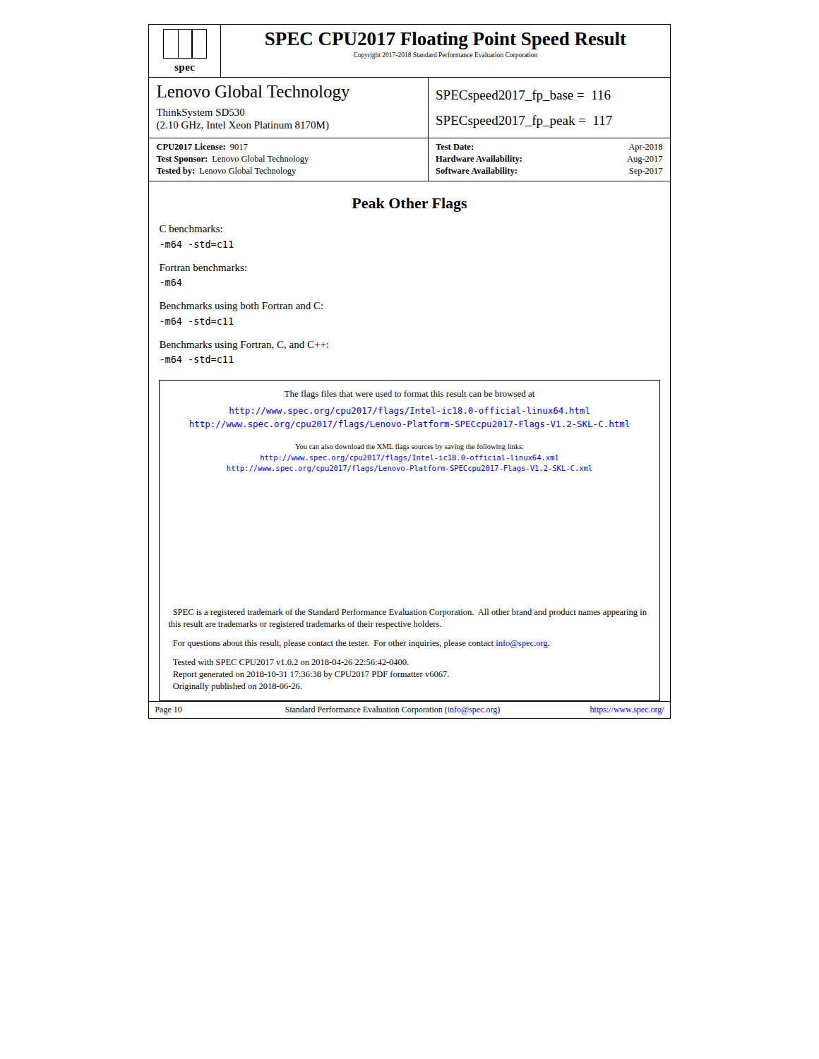spec
SPEC CPU2017 Floating Point Speed Result
Copyright 2017-2018 Standard Performance Evaluation Corporation
Lenovo Global Technology
ThinkSystem SD530
(2.10 GHz, Intel Xeon Platinum 8170M)
SPECspeed2017_fp_base = 116
SPECspeed2017_fp_peak = 117
CPU2017 License: 9017
Test Sponsor: Lenovo Global Technology
Tested by: Lenovo Global Technology
Test Date: Apr-2018
Hardware Availability: Aug-2017
Software Availability: Sep-2017
Peak Other Flags
C benchmarks:
-m64 -std=c11
Fortran benchmarks:
-m64
Benchmarks using both Fortran and C:
-m64 -std=c11
Benchmarks using Fortran, C, and C++:
-m64 -std=c11
The flags files that were used to format this result can be browsed at
http://www.spec.org/cpu2017/flags/Intel-ic18.0-official-linux64.html
http://www.spec.org/cpu2017/flags/Lenovo-Platform-SPECcpu2017-Flags-V1.2-SKL-C.html
You can also download the XML flags sources by saving the following links:
http://www.spec.org/cpu2017/flags/Intel-ic18.0-official-linux64.xml
http://www.spec.org/cpu2017/flags/Lenovo-Platform-SPECcpu2017-Flags-V1.2-SKL-C.xml
SPEC is a registered trademark of the Standard Performance Evaluation Corporation. All other brand and product names appearing in this result are trademarks or registered trademarks of their respective holders.
For questions about this result, please contact the tester. For other inquiries, please contact info@spec.org.
Tested with SPEC CPU2017 v1.0.2 on 2018-04-26 22:56:42-0400.
Report generated on 2018-10-31 17:36:38 by CPU2017 PDF formatter v6067.
Originally published on 2018-06-26.
Page 10
Standard Performance Evaluation Corporation (info@spec.org)
https://www.spec.org/